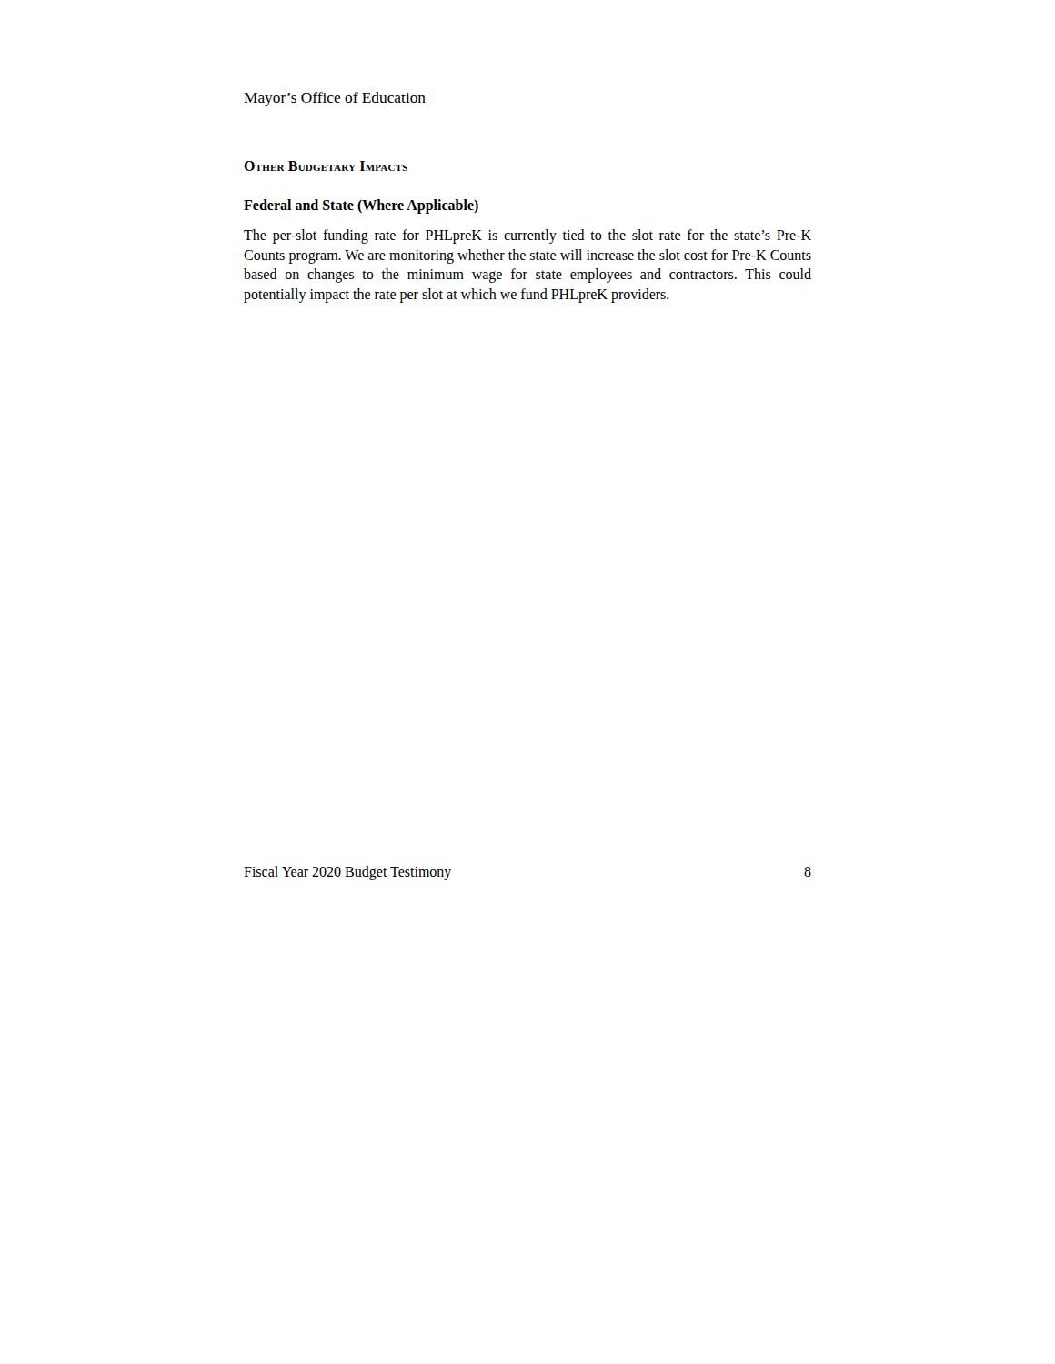Mayor’s Office of Education
Other Budgetary Impacts
Federal and State (Where Applicable)
The per-slot funding rate for PHLpreK is currently tied to the slot rate for the state’s Pre-K Counts program. We are monitoring whether the state will increase the slot cost for Pre-K Counts based on changes to the minimum wage for state employees and contractors. This could potentially impact the rate per slot at which we fund PHLpreK providers.
Fiscal Year 2020 Budget Testimony 8